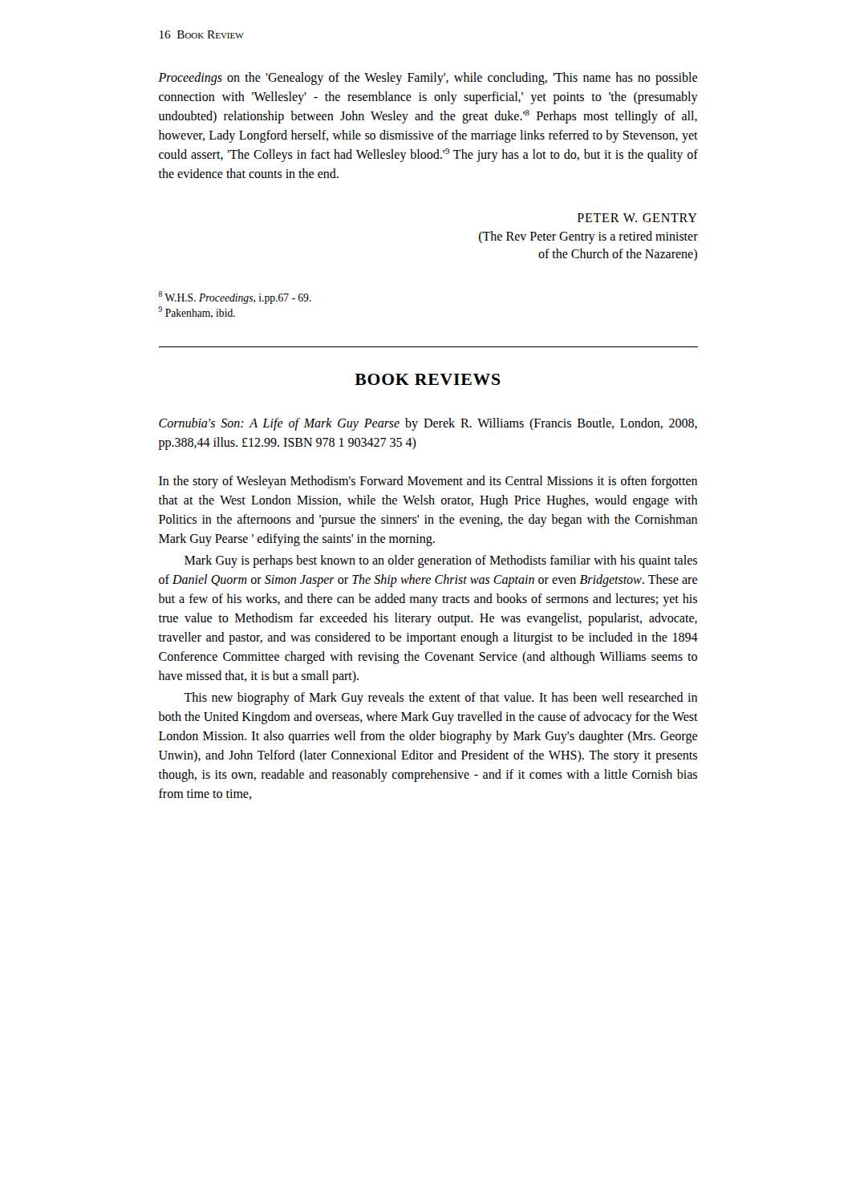16 Book Review
Proceedings on the 'Genealogy of the Wesley Family', while concluding, 'This name has no possible connection with 'Wellesley' - the resemblance is only superficial,' yet points to 'the (presumably undoubted) relationship between John Wesley and the great duke.'8 Perhaps most tellingly of all, however, Lady Longford herself, while so dismissive of the marriage links referred to by Stevenson, yet could assert, 'The Colleys in fact had Wellesley blood.'9 The jury has a lot to do, but it is the quality of the evidence that counts in the end.
PETER W. GENTRY
(The Rev Peter Gentry is a retired minister
of the Church of the Nazarene)
8 W.H.S. Proceedings, i.pp.67 - 69.
9 Pakenham, ibid.
BOOK REVIEWS
Cornubia's Son: A Life of Mark Guy Pearse by Derek R. Williams (Francis Boutle, London, 2008, pp.388,44 illus. £12.99. ISBN 978 1 903427 35 4)
In the story of Wesleyan Methodism's Forward Movement and its Central Missions it is often forgotten that at the West London Mission, while the Welsh orator, Hugh Price Hughes, would engage with Politics in the afternoons and 'pursue the sinners' in the evening, the day began with the Cornishman Mark Guy Pearse ' edifying the saints' in the morning.
Mark Guy is perhaps best known to an older generation of Methodists familiar with his quaint tales of Daniel Quorm or Simon Jasper or The Ship where Christ was Captain or even Bridgetstow. These are but a few of his works, and there can be added many tracts and books of sermons and lectures; yet his true value to Methodism far exceeded his literary output. He was evangelist, popularist, advocate, traveller and pastor, and was considered to be important enough a liturgist to be included in the 1894 Conference Committee charged with revising the Covenant Service (and although Williams seems to have missed that, it is but a small part).
This new biography of Mark Guy reveals the extent of that value. It has been well researched in both the United Kingdom and overseas, where Mark Guy travelled in the cause of advocacy for the West London Mission. It also quarries well from the older biography by Mark Guy's daughter (Mrs. George Unwin), and John Telford (later Connexional Editor and President of the WHS). The story it presents though, is its own, readable and reasonably comprehensive - and if it comes with a little Cornish bias from time to time,